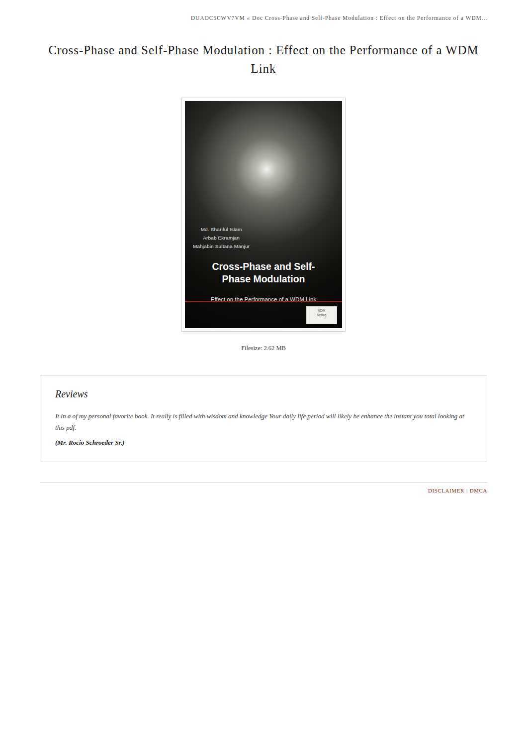DUAOC5CWV7VM « Doc Cross-Phase and Self-Phase Modulation : Effect on the Performance of a WDM...
Cross-Phase and Self-Phase Modulation : Effect on the Performance of a WDM Link
Md. Shariful Islam
Arbab Ekramjan
Mahjabin Sultana Manjur
Cross-Phase and Self-
Phase Modulation
Effect on the Performance of a WDM Link
VDM
Verlag
Filesize: 2.62 MB
Reviews
It in a of my personal favorite book. It really is filled with wisdom and knowledge Your daily life period will likely be enhance the instant you total looking at this pdf.
(Mr. Rocio Schroeder Sr.)
DISCLAIMER|DMCA